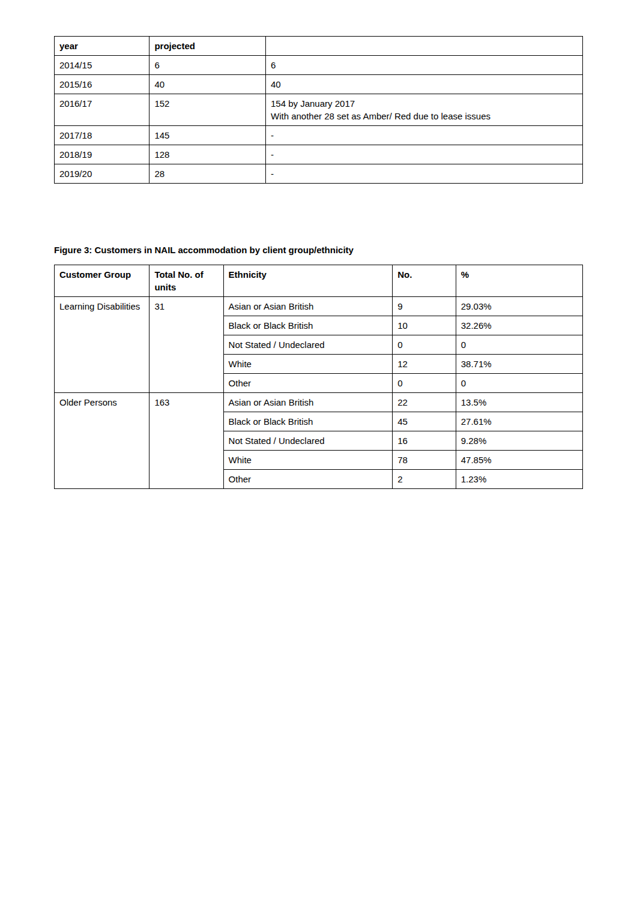| year | projected | |
| --- | --- | --- |
| 2014/15 | 6 | 6 |
| 2015/16 | 40 | 40 |
| 2016/17 | 152 | 154 by January 2017 With another 28 set as Amber/ Red due to lease issues |
| 2017/18 | 145 | - |
| 2018/19 | 128 | - |
| 2019/20 | 28 | - |
Figure 3: Customers in NAIL accommodation by client group/ethnicity
| Customer Group | Total No. of units | Ethnicity | No. | % |
| --- | --- | --- | --- | --- |
| Learning Disabilities | 31 | Asian or Asian British | 9 | 29.03% |
| Black or Black British | 10 | 32.26% |
| Not Stated / Undeclared | 0 | 0 |
| White | 12 | 38.71% |
| Other | 0 | 0 |
| Older Persons | 163 | Asian or Asian British | 22 | 13.5% |
| Black or Black British | 45 | 27.61% |
| Not Stated / Undeclared | 16 | 9.28% |
| White | 78 | 47.85% |
| Other | 2 | 1.23% |